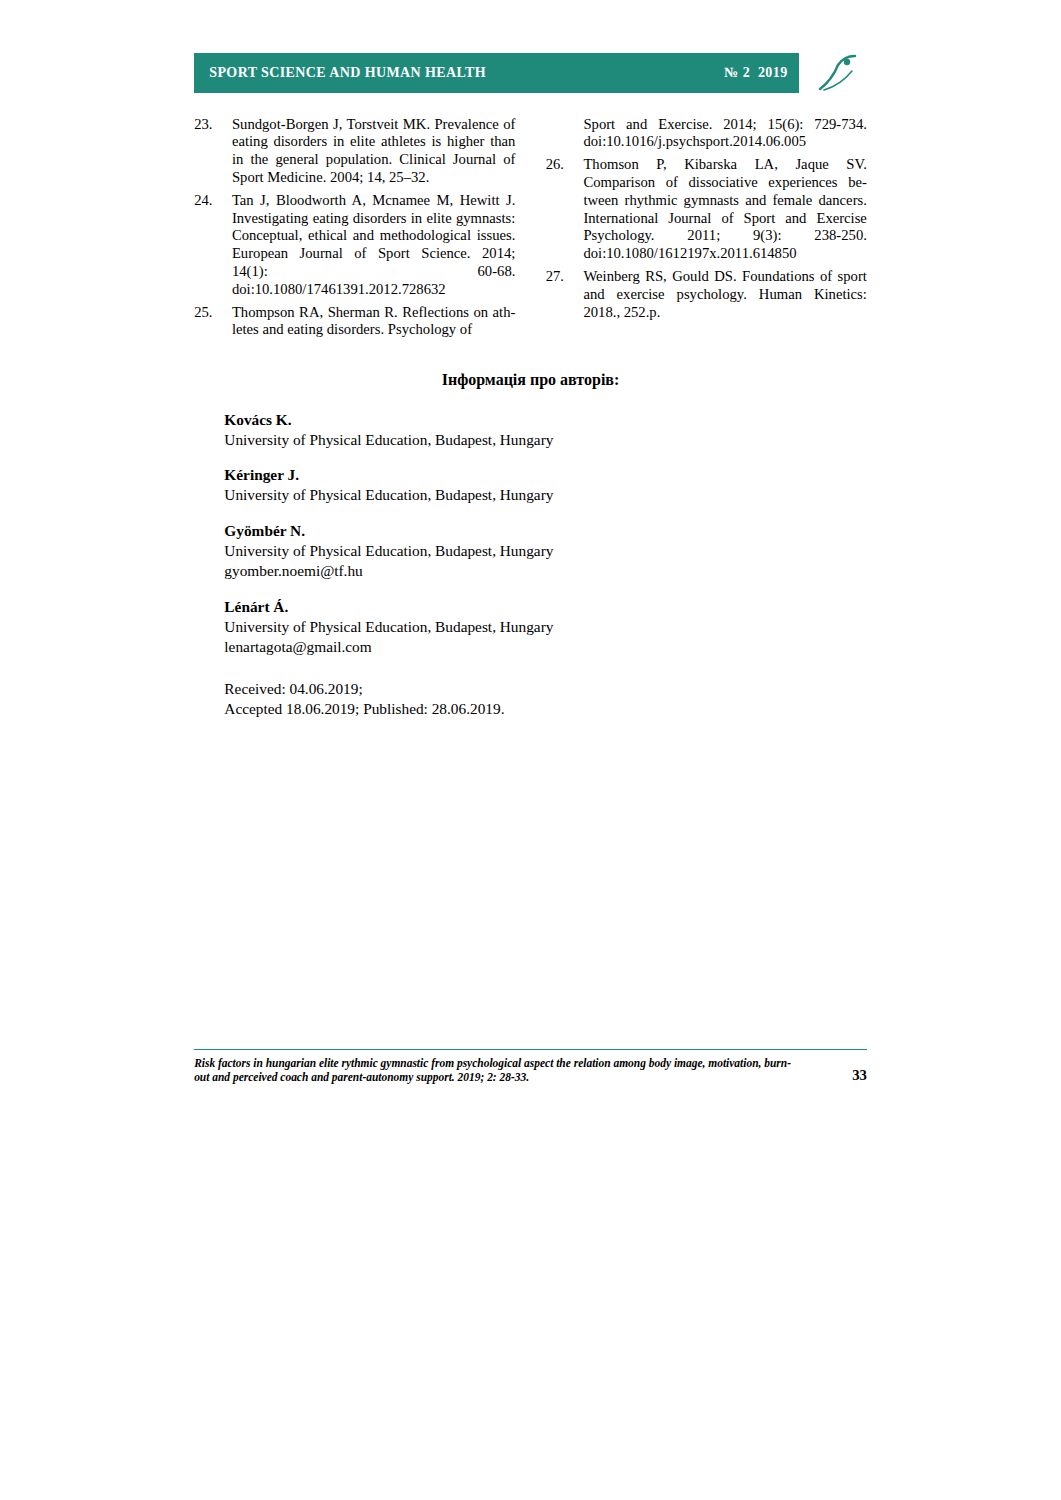Sport Science and Human Health № 2 2019
23. Sundgot-Borgen J, Torstveit MK. Prevalence of eating disorders in elite athletes is higher than in the general population. Clinical Journal of Sport Medicine. 2004; 14, 25–32.
24. Tan J, Bloodworth A, Mcnamee M, Hewitt J. Investigating eating disorders in elite gymnasts: Conceptual, ethical and methodological issues. European Journal of Sport Science. 2014; 14(1): 60-68. doi:10.1080/17461391.2012.728632
25. Thompson RA, Sherman R. Reflections on athletes and eating disorders. Psychology of
Sport and Exercise. 2014; 15(6): 729-734. doi:10.1016/j.psychsport.2014.06.005
26. Thomson P, Kibarska LA, Jaque SV. Comparison of dissociative experiences between rhythmic gymnasts and female dancers. International Journal of Sport and Exercise Psychology. 2011; 9(3): 238-250. doi:10.1080/1612197x.2011.614850
27. Weinberg RS, Gould DS. Foundations of sport and exercise psychology. Human Kinetics: 2018., 252.p.
Інформація про авторів:
Kovács K.
University of Physical Education, Budapest, Hungary
Kéringer J.
University of Physical Education, Budapest, Hungary
Gyömbér N.
University of Physical Education, Budapest, Hungary
gyomber.noemi@tf.hu
Lénárt Á.
University of Physical Education, Budapest, Hungary
lenartagota@gmail.com
Received: 04.06.2019;
Accepted 18.06.2019; Published: 28.06.2019.
Risk factors in hungarian elite rythmic gymnastic from psychological aspect the relation among body image, motivation, burn-out and perceived coach and parent-autonomy support. 2019; 2: 28-33.
33